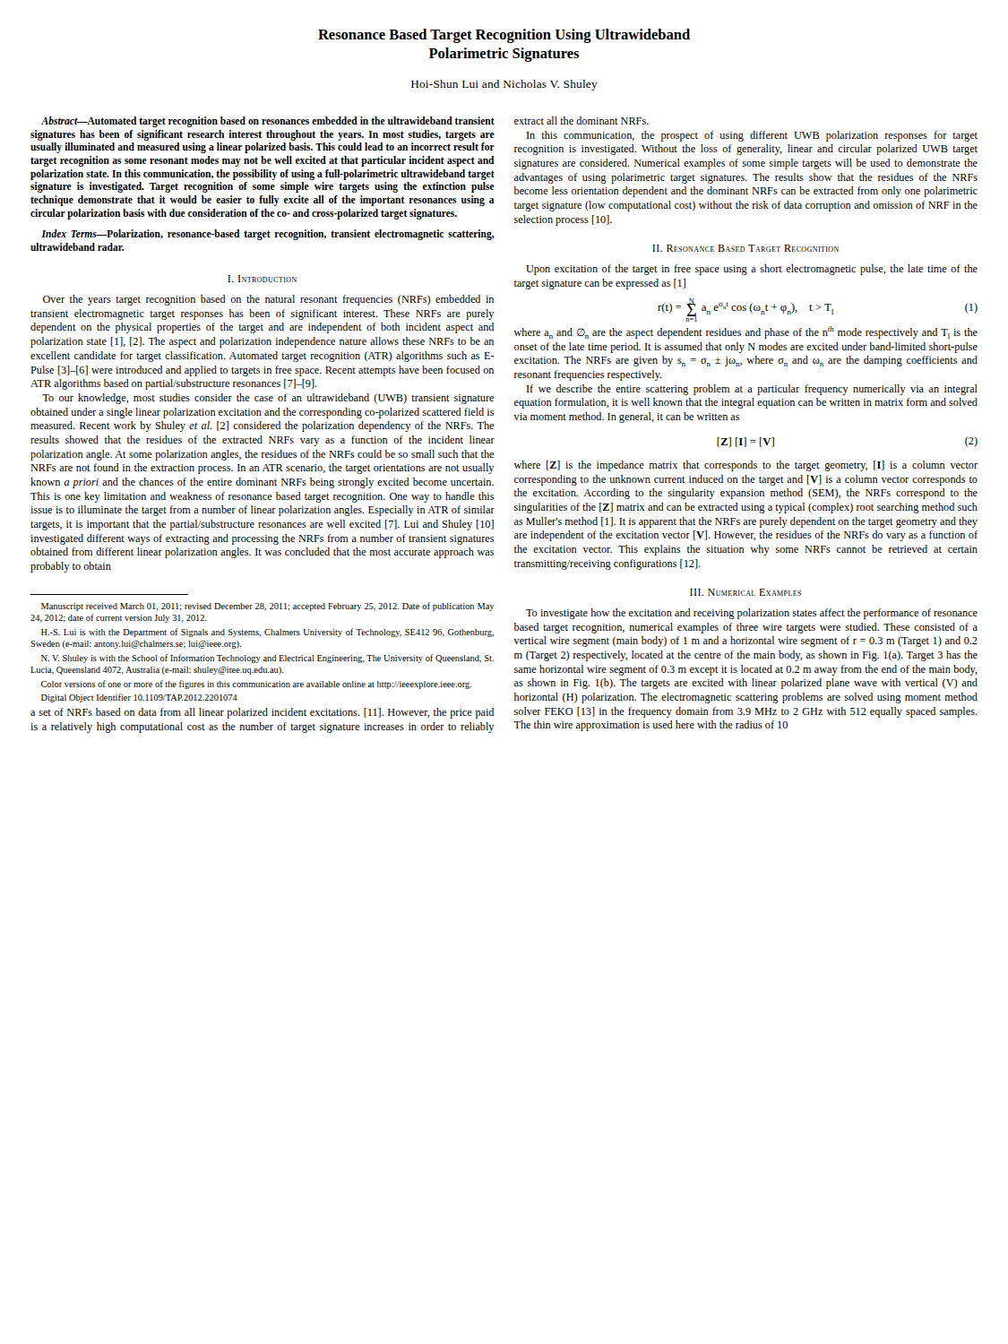Resonance Based Target Recognition Using Ultrawideband
Polarimetric Signatures
Hoi-Shun Lui and Nicholas V. Shuley
Abstract—Automated target recognition based on resonances embedded in the ultrawideband transient signatures has been of significant research interest throughout the years. In most studies, targets are usually illuminated and measured using a linear polarized basis. This could lead to an incorrect result for target recognition as some resonant modes may not be well excited at that particular incident aspect and polarization state. In this communication, the possibility of using a full-polarimetric ultrawideband target signature is investigated. Target recognition of some simple wire targets using the extinction pulse technique demonstrate that it would be easier to fully excite all of the important resonances using a circular polarization basis with due consideration of the co- and cross-polarized target signatures.
Index Terms—Polarization, resonance-based target recognition, transient electromagnetic scattering, ultrawideband radar.
I. Introduction
Over the years target recognition based on the natural resonant frequencies (NRFs) embedded in transient electromagnetic target responses has been of significant interest. These NRFs are purely dependent on the physical properties of the target and are independent of both incident aspect and polarization state [1], [2]. The aspect and polarization independence nature allows these NRFs to be an excellent candidate for target classification. Automated target recognition (ATR) algorithms such as E-Pulse [3]–[6] were introduced and applied to targets in free space. Recent attempts have been focused on ATR algorithms based on partial/substructure resonances [7]–[9].
To our knowledge, most studies consider the case of an ultrawideband (UWB) transient signature obtained under a single linear polarization excitation and the corresponding co-polarized scattered field is measured. Recent work by Shuley et al. [2] considered the polarization dependency of the NRFs. The results showed that the residues of the extracted NRFs vary as a function of the incident linear polarization angle. At some polarization angles, the residues of the NRFs could be so small such that the NRFs are not found in the extraction process. In an ATR scenario, the target orientations are not usually known a priori and the chances of the entire dominant NRFs being strongly excited become uncertain. This is one key limitation and weakness of resonance based target recognition. One way to handle this issue is to illuminate the target from a number of linear polarization angles. Especially in ATR of similar targets, it is important that the partial/substructure resonances are well excited [7]. Lui and Shuley [10] investigated different ways of extracting and processing the NRFs from a number of transient signatures obtained from different linear polarization angles. It was concluded that the most accurate approach was probably to obtain
Manuscript received March 01, 2011; revised December 28, 2011; accepted February 25, 2012. Date of publication May 24, 2012; date of current version July 31, 2012.
H.-S. Lui is with the Department of Signals and Systems, Chalmers University of Technology, SE412 96, Gothenburg, Sweden (e-mail: antony.lui@chalmers.se; lui@ieee.org).
N. V. Shuley is with the School of Information Technology and Electrical Engineering, The University of Queensland, St. Lucia, Queensland 4072, Australia (e-mail: shuley@itee.uq.edu.au).
Color versions of one or more of the figures in this communication are available online at http://ieeexplore.ieee.org.
Digital Object Identifier 10.1109/TAP.2012.2201074
a set of NRFs based on data from all linear polarized incident excitations. [11]. However, the price paid is a relatively high computational cost as the number of target signature increases in order to reliably extract all the dominant NRFs.
In this communication, the prospect of using different UWB polarization responses for target recognition is investigated. Without the loss of generality, linear and circular polarized UWB target signatures are considered. Numerical examples of some simple targets will be used to demonstrate the advantages of using polarimetric target signatures. The results show that the residues of the NRFs become less orientation dependent and the dominant NRFs can be extracted from only one polarimetric target signature (low computational cost) without the risk of data corruption and omission of NRF in the selection process [10].
II. Resonance Based Target Recognition
Upon excitation of the target in free space using a short electromagnetic pulse, the late time of the target signature can be expressed as [1]
r(t) = ΣNn=1 an eσnt cos (ωnt + φn), t > Tl (1)
where an and ∅n are the aspect dependent residues and phase of the nth mode respectively and Tl is the onset of the late time period. It is assumed that only N modes are excited under band-limited short-pulse excitation. The NRFs are given by sn = σn ± jωn, where σn and ωn are the damping coefficients and resonant frequencies respectively.
If we describe the entire scattering problem at a particular frequency numerically via an integral equation formulation, it is well known that the integral equation can be written in matrix form and solved via moment method. In general, it can be written as
[Z] [I] = [V] (2)
where [Z] is the impedance matrix that corresponds to the target geometry, [I] is a column vector corresponding to the unknown current induced on the target and [V] is a column vector corresponds to the excitation. According to the singularity expansion method (SEM), the NRFs correspond to the singularities of the [Z] matrix and can be extracted using a typical (complex) root searching method such as Muller's method [1]. It is apparent that the NRFs are purely dependent on the target geometry and they are independent of the excitation vector [V]. However, the residues of the NRFs do vary as a function of the excitation vector. This explains the situation why some NRFs cannot be retrieved at certain transmitting/receiving configurations [12].
III. Numerical Examples
To investigate how the excitation and receiving polarization states affect the performance of resonance based target recognition, numerical examples of three wire targets were studied. These consisted of a vertical wire segment (main body) of 1 m and a horizontal wire segment of r = 0.3 m (Target 1) and 0.2 m (Target 2) respectively, located at the centre of the main body, as shown in Fig. 1(a). Target 3 has the same horizontal wire segment of 0.3 m except it is located at 0.2 m away from the end of the main body, as shown in Fig. 1(b). The targets are excited with linear polarized plane wave with vertical (V) and horizontal (H) polarization. The electromagnetic scattering problems are solved using moment method solver FEKO [13] in the frequency domain from 3.9 MHz to 2 GHz with 512 equally spaced samples. The thin wire approximation is used here with the radius of 10